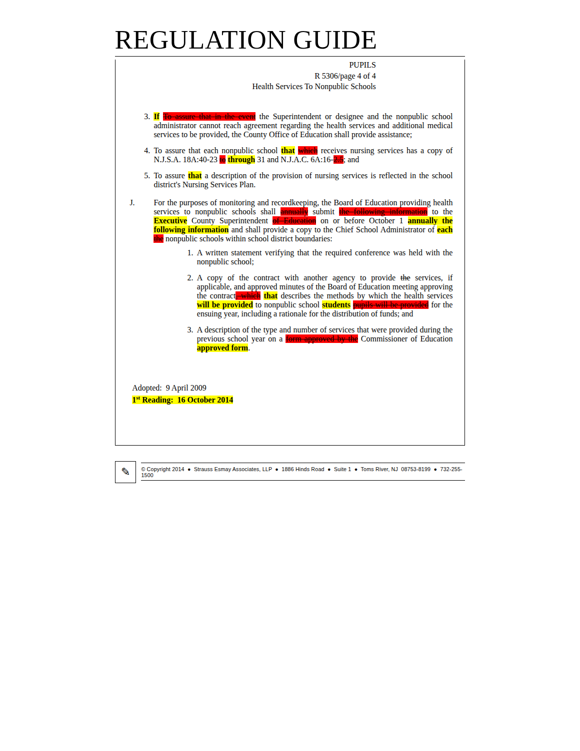REGULATION GUIDE
PUPILS
R 5306/page 4 of 4
Health Services To Nonpublic Schools
3.
If To assure that in the event the Superintendent or designee and the nonpublic school administrator cannot reach agreement regarding the health services and additional medical services to be provided, the County Office of Education shall provide assistance;
4.
To assure that each nonpublic school that which receives nursing services has a copy of N.J.S.A. 18A:40-23 to through 31 and N.J.A.C. 6A:16-2.5; and
5.
To assure that a description of the provision of nursing services is reflected in the school district's Nursing Services Plan.
J.
For the purposes of monitoring and recordkeeping, the Board of Education providing health services to nonpublic schools shall annually submit the following information to the Executive County Superintendent of Education on or before October 1 annually the following information and shall provide a copy to the Chief School Administrator of each the nonpublic schools within school district boundaries:
1.
A written statement verifying that the required conference was held with the nonpublic school;
2.
A copy of the contract with another agency to provide the services, if applicable, and approved minutes of the Board of Education meeting approving the contract, which that describes the methods by which the health services will be provided to nonpublic school students pupils will be provided for the ensuing year, including a rationale for the distribution of funds; and
3.
A description of the type and number of services that were provided during the previous school year on a form approved by the Commissioner of Education approved form.
Adopted: 9 April 2009
1st Reading: 16 October 2014
✎
© Copyright 2014 ● Strauss Esmay Associates, LLP ● 1886 Hinds Road ● Suite 1 ● Toms River, NJ 08753-8199 ● 732-255-1500